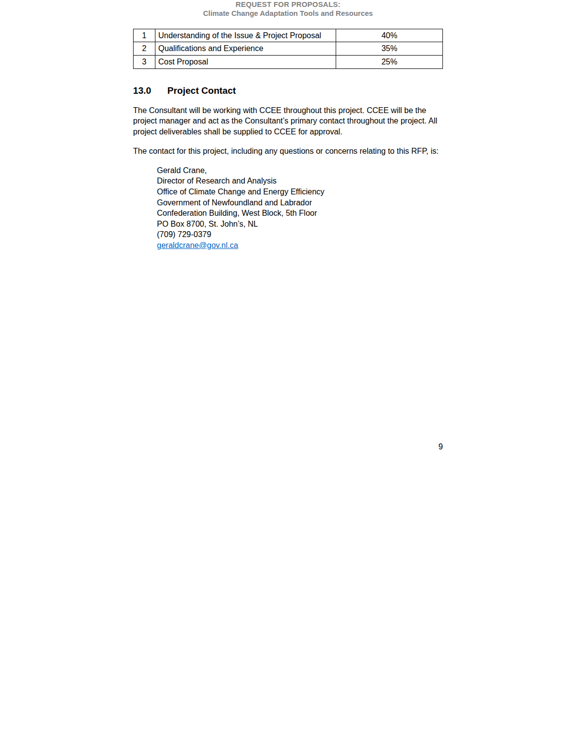REQUEST FOR PROPOSALS:
Climate Change Adaptation Tools and Resources
| 1 | Understanding of the Issue & Project Proposal | 40% |
| 2 | Qualifications and Experience | 35% |
| 3 | Cost Proposal | 25% |
13.0 Project Contact
The Consultant will be working with CCEE throughout this project. CCEE will be the project manager and act as the Consultant’s primary contact throughout the project. All project deliverables shall be supplied to CCEE for approval.
The contact for this project, including any questions or concerns relating to this RFP, is:
Gerald Crane,
Director of Research and Analysis
Office of Climate Change and Energy Efficiency
Government of Newfoundland and Labrador
Confederation Building, West Block, 5th Floor
PO Box 8700, St. John’s, NL
(709) 729-0379
geraldcrane@gov.nl.ca
9